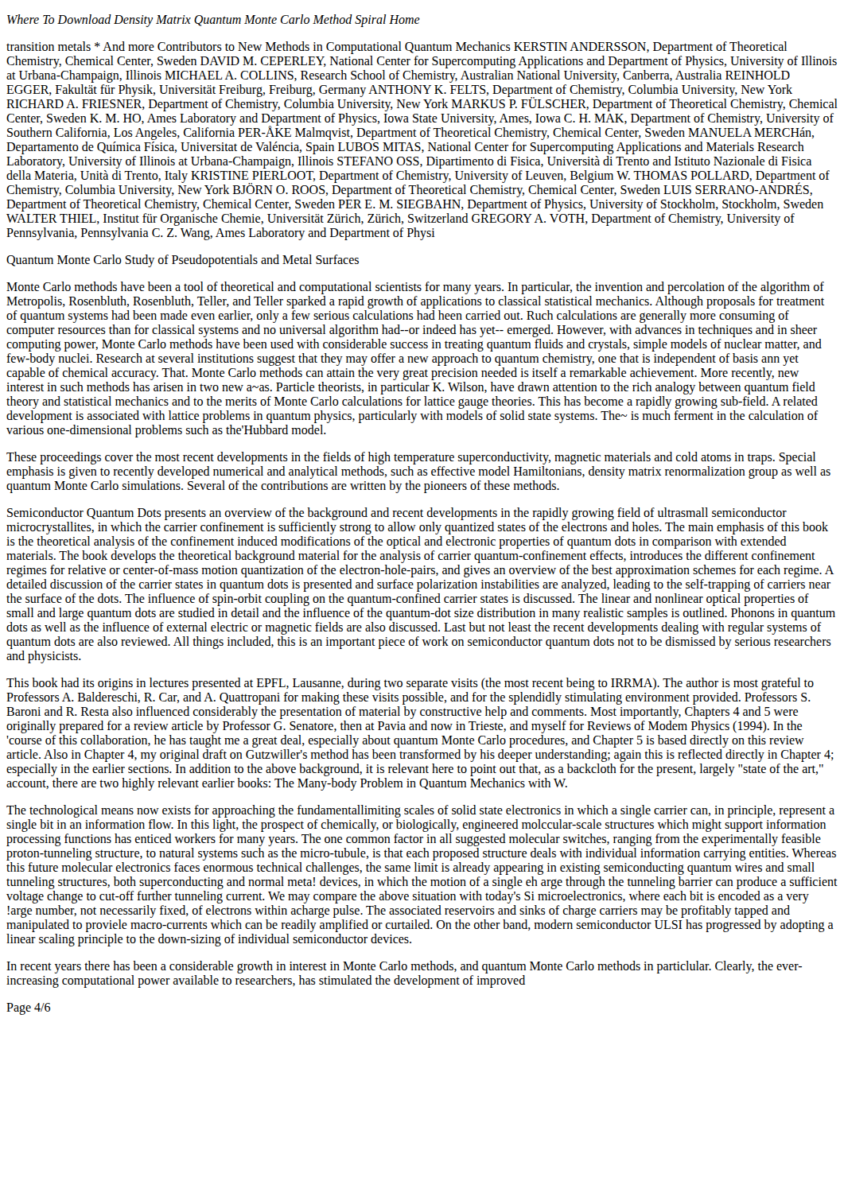Where To Download Density Matrix Quantum Monte Carlo Method Spiral Home
transition metals * And more Contributors to New Methods in Computational Quantum Mechanics KERSTIN ANDERSSON, Department of Theoretical Chemistry, Chemical Center, Sweden DAVID M. CEPERLEY, National Center for Supercomputing Applications and Department of Physics, University of Illinois at Urbana-Champaign, Illinois MICHAEL A. COLLINS, Research School of Chemistry, Australian National University, Canberra, Australia REINHOLD EGGER, Fakultät für Physik, Universität Freiburg, Freiburg, Germany ANTHONY K. FELTS, Department of Chemistry, Columbia University, New York RICHARD A. FRIESNER, Department of Chemistry, Columbia University, New York MARKUS P. FÜLSCHER, Department of Theoretical Chemistry, Chemical Center, Sweden K. M. HO, Ames Laboratory and Department of Physics, Iowa State University, Ames, Iowa C. H. MAK, Department of Chemistry, University of Southern California, Los Angeles, California PER-ÅKE Malmqvist, Department of Theoretical Chemistry, Chemical Center, Sweden MANUELA MERCHán, Departamento de Química Física, Universitat de Valéncia, Spain LUBOS MITAS, National Center for Supercomputing Applications and Materials Research Laboratory, University of Illinois at Urbana-Champaign, Illinois STEFANO OSS, Dipartimento di Fisica, Università di Trento and Istituto Nazionale di Fisica della Materia, Unità di Trento, Italy KRISTINE PIERLOOT, Department of Chemistry, University of Leuven, Belgium W. THOMAS POLLARD, Department of Chemistry, Columbia University, New York BJÖRN O. ROOS, Department of Theoretical Chemistry, Chemical Center, Sweden LUIS SERRANO-ANDRÉS, Department of Theoretical Chemistry, Chemical Center, Sweden PER E. M. SIEGBAHN, Department of Physics, University of Stockholm, Stockholm, Sweden WALTER THIEL, Institut für Organische Chemie, Universität Zürich, Zürich, Switzerland GREGORY A. VOTH, Department of Chemistry, University of Pennsylvania, Pennsylvania C. Z. Wang, Ames Laboratory and Department of Physi
Quantum Monte Carlo Study of Pseudopotentials and Metal Surfaces
Monte Carlo methods have been a tool of theoretical and computational scientists for many years. In particular, the invention and percolation of the algorithm of Metropolis, Rosenbluth, Rosenbluth, Teller, and Teller sparked a rapid growth of applications to classical statistical mechanics. Although proposals for treatment of quantum systems had been made even earlier, only a few serious calculations had heen carried out. Ruch calculations are generally more consuming of computer resources than for classical systems and no universal algorithm had--or indeed has yet-- emerged. However, with advances in techniques and in sheer computing power, Monte Carlo methods have been used with considerable success in treating quantum fluids and crystals, simple models of nuclear matter, and few-body nuclei. Research at several institutions suggest that they may offer a new approach to quantum chemistry, one that is independent of basis ann yet capable of chemical accuracy. That. Monte Carlo methods can attain the very great precision needed is itself a remarkable achievement. More recently, new interest in such methods has arisen in two new a~as. Particle theorists, in particular K. Wilson, have drawn attention to the rich analogy between quantum field theory and statistical mechanics and to the merits of Monte Carlo calculations for lattice gauge theories. This has become a rapidly growing sub-field. A related development is associated with lattice problems in quantum physics, particularly with models of solid state systems. The~ is much ferment in the calculation of various one-dimensional problems such as the'Hubbard model.
These proceedings cover the most recent developments in the fields of high temperature superconductivity, magnetic materials and cold atoms in traps. Special emphasis is given to recently developed numerical and analytical methods, such as effective model Hamiltonians, density matrix renormalization group as well as quantum Monte Carlo simulations. Several of the contributions are written by the pioneers of these methods.
Semiconductor Quantum Dots presents an overview of the background and recent developments in the rapidly growing field of ultrasmall semiconductor microcrystallites, in which the carrier confinement is sufficiently strong to allow only quantized states of the electrons and holes. The main emphasis of this book is the theoretical analysis of the confinement induced modifications of the optical and electronic properties of quantum dots in comparison with extended materials. The book develops the theoretical background material for the analysis of carrier quantum-confinement effects, introduces the different confinement regimes for relative or center-of-mass motion quantization of the electron-hole-pairs, and gives an overview of the best approximation schemes for each regime. A detailed discussion of the carrier states in quantum dots is presented and surface polarization instabilities are analyzed, leading to the self-trapping of carriers near the surface of the dots. The influence of spin-orbit coupling on the quantum-confined carrier states is discussed. The linear and nonlinear optical properties of small and large quantum dots are studied in detail and the influence of the quantum-dot size distribution in many realistic samples is outlined. Phonons in quantum dots as well as the influence of external electric or magnetic fields are also discussed. Last but not least the recent developments dealing with regular systems of quantum dots are also reviewed. All things included, this is an important piece of work on semiconductor quantum dots not to be dismissed by serious researchers and physicists.
This book had its origins in lectures presented at EPFL, Lausanne, during two separate visits (the most recent being to IRRMA). The author is most grateful to Professors A. Baldereschi, R. Car, and A. Quattropani for making these visits possible, and for the splendidly stimulating environment provided. Professors S. Baroni and R. Resta also influenced considerably the presentation of material by constructive help and comments. Most importantly, Chapters 4 and 5 were originally prepared for a review article by Professor G. Senatore, then at Pavia and now in Trieste, and myself for Reviews of Modem Physics (1994). In the 'course of this collaboration, he has taught me a great deal, especially about quantum Monte Carlo procedures, and Chapter 5 is based directly on this review article. Also in Chapter 4, my original draft on Gutzwiller's method has been transformed by his deeper understanding; again this is reflected directly in Chapter 4; especially in the earlier sections. In addition to the above background, it is relevant here to point out that, as a backcloth for the present, largely "state of the art," account, there are two highly relevant earlier books: The Many-body Problem in Quantum Mechanics with W.
The technological means now exists for approaching the fundamentallimiting scales of solid state electronics in which a single carrier can, in principle, represent a single bit in an information flow. In this light, the prospect of chemically, or biologically, engineered molccular-scale structures which might support information processing functions has enticed workers for many years. The one common factor in all suggested molecular switches, ranging from the experimentally feasible proton-tunneling structure, to natural systems such as the micro-tubule, is that each proposed structure deals with individual information carrying entities. Whereas this future molecular electronics faces enormous technical challenges, the same limit is already appearing in existing semiconducting quantum wires and small tunneling structures, both superconducting and normal meta! devices, in which the motion of a single eh arge through the tunneling barrier can produce a sufficient voltage change to cut-off further tunneling current. We may compare the above situation with today's Si microelectronics, where each bit is encoded as a very !arge number, not necessarily fixed, of electrons within acharge pulse. The associated reservoirs and sinks of charge carriers may be profitably tapped and manipulated to proviele macro-currents which can be readily amplified or curtailed. On the other band, modern semiconductor ULSI has progressed by adopting a linear scaling principle to the down-sizing of individual semiconductor devices.
In recent years there has been a considerable growth in interest in Monte Carlo methods, and quantum Monte Carlo methods in particlular. Clearly, the ever-increasing computational power available to researchers, has stimulated the development of improved
Page 4/6